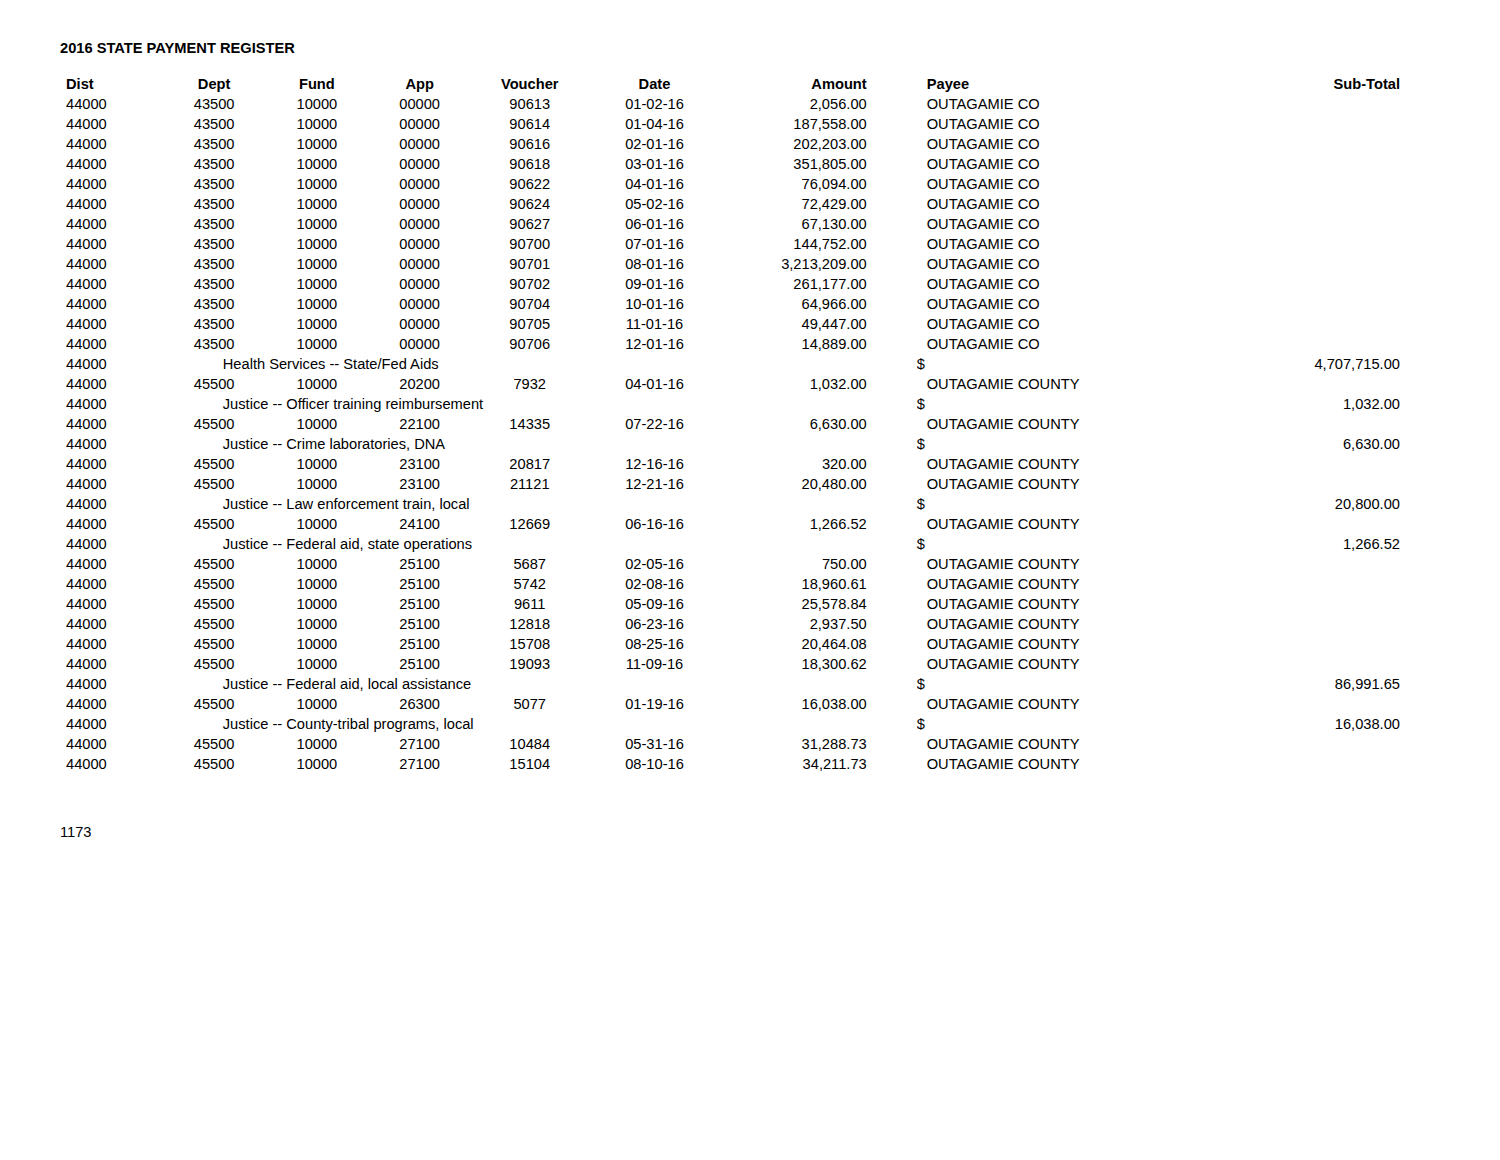2016 STATE PAYMENT REGISTER
| Dist | Dept | Fund | App | Voucher | Date | Amount | Payee | Sub-Total |
| --- | --- | --- | --- | --- | --- | --- | --- | --- |
| 44000 | 43500 | 10000 | 00000 | 90613 | 01-02-16 | 2,056.00 | OUTAGAMIE CO | |
| 44000 | 43500 | 10000 | 00000 | 90614 | 01-04-16 | 187,558.00 | OUTAGAMIE CO | |
| 44000 | 43500 | 10000 | 00000 | 90616 | 02-01-16 | 202,203.00 | OUTAGAMIE CO | |
| 44000 | 43500 | 10000 | 00000 | 90618 | 03-01-16 | 351,805.00 | OUTAGAMIE CO | |
| 44000 | 43500 | 10000 | 00000 | 90622 | 04-01-16 | 76,094.00 | OUTAGAMIE CO | |
| 44000 | 43500 | 10000 | 00000 | 90624 | 05-02-16 | 72,429.00 | OUTAGAMIE CO | |
| 44000 | 43500 | 10000 | 00000 | 90627 | 06-01-16 | 67,130.00 | OUTAGAMIE CO | |
| 44000 | 43500 | 10000 | 00000 | 90700 | 07-01-16 | 144,752.00 | OUTAGAMIE CO | |
| 44000 | 43500 | 10000 | 00000 | 90701 | 08-01-16 | 3,213,209.00 | OUTAGAMIE CO | |
| 44000 | 43500 | 10000 | 00000 | 90702 | 09-01-16 | 261,177.00 | OUTAGAMIE CO | |
| 44000 | 43500 | 10000 | 00000 | 90704 | 10-01-16 | 64,966.00 | OUTAGAMIE CO | |
| 44000 | 43500 | 10000 | 00000 | 90705 | 11-01-16 | 49,447.00 | OUTAGAMIE CO | |
| 44000 | 43500 | 10000 | 00000 | 90706 | 12-01-16 | 14,889.00 | OUTAGAMIE CO | |
| 44000 | Health Services -- State/Fed Aids | | $ | 4,707,715.00 |
| 44000 | 45500 | 10000 | 20200 | 7932 | 04-01-16 | 1,032.00 | OUTAGAMIE COUNTY | |
| 44000 | Justice -- Officer training reimbursement | | $ | 1,032.00 |
| 44000 | 45500 | 10000 | 22100 | 14335 | 07-22-16 | 6,630.00 | OUTAGAMIE COUNTY | |
| 44000 | Justice -- Crime laboratories, DNA | | $ | 6,630.00 |
| 44000 | 45500 | 10000 | 23100 | 20817 | 12-16-16 | 320.00 | OUTAGAMIE COUNTY | |
| 44000 | 45500 | 10000 | 23100 | 21121 | 12-21-16 | 20,480.00 | OUTAGAMIE COUNTY | |
| 44000 | Justice -- Law enforcement train, local | | $ | 20,800.00 |
| 44000 | 45500 | 10000 | 24100 | 12669 | 06-16-16 | 1,266.52 | OUTAGAMIE COUNTY | |
| 44000 | Justice -- Federal aid, state operations | | $ | 1,266.52 |
| 44000 | 45500 | 10000 | 25100 | 5687 | 02-05-16 | 750.00 | OUTAGAMIE COUNTY | |
| 44000 | 45500 | 10000 | 25100 | 5742 | 02-08-16 | 18,960.61 | OUTAGAMIE COUNTY | |
| 44000 | 45500 | 10000 | 25100 | 9611 | 05-09-16 | 25,578.84 | OUTAGAMIE COUNTY | |
| 44000 | 45500 | 10000 | 25100 | 12818 | 06-23-16 | 2,937.50 | OUTAGAMIE COUNTY | |
| 44000 | 45500 | 10000 | 25100 | 15708 | 08-25-16 | 20,464.08 | OUTAGAMIE COUNTY | |
| 44000 | 45500 | 10000 | 25100 | 19093 | 11-09-16 | 18,300.62 | OUTAGAMIE COUNTY | |
| 44000 | Justice -- Federal aid, local assistance | | $ | 86,991.65 |
| 44000 | 45500 | 10000 | 26300 | 5077 | 01-19-16 | 16,038.00 | OUTAGAMIE COUNTY | |
| 44000 | Justice -- County-tribal programs, local | | $ | 16,038.00 |
| 44000 | 45500 | 10000 | 27100 | 10484 | 05-31-16 | 31,288.73 | OUTAGAMIE COUNTY | |
| 44000 | 45500 | 10000 | 27100 | 15104 | 08-10-16 | 34,211.73 | OUTAGAMIE COUNTY | |
1173